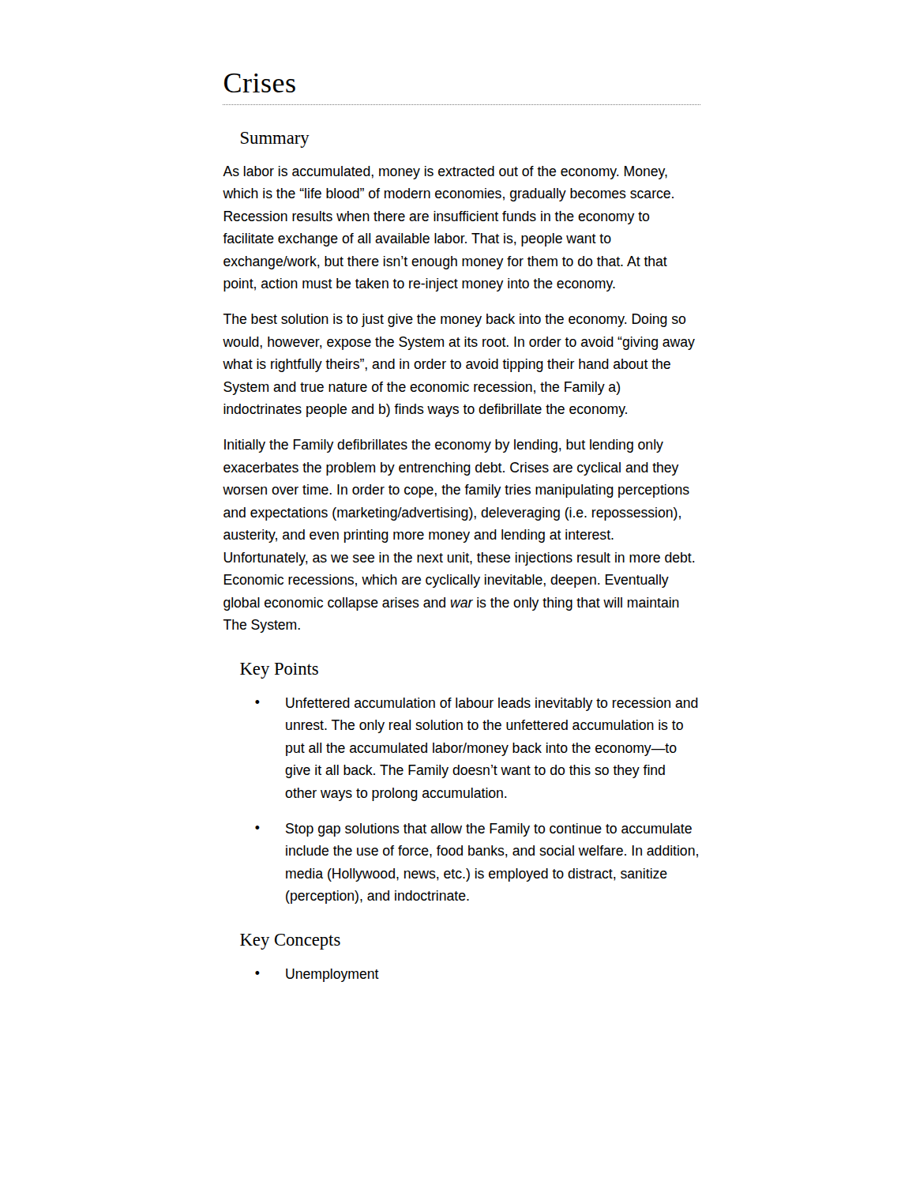Crises
Summary
As labor is accumulated, money is extracted out of the economy. Money, which is the “life blood” of modern economies, gradually becomes scarce. Recession results when there are insufficient funds in the economy to facilitate exchange of all available labor. That is, people want to exchange/work, but there isn’t enough money for them to do that. At that point, action must be taken to re-inject money into the economy.
The best solution is to just give the money back into the economy. Doing so would, however, expose the System at its root. In order to avoid “giving away what is rightfully theirs”, and in order to avoid tipping their hand about the System and true nature of the economic recession, the Family a) indoctrinates people and b) finds ways to defibrillate the economy.
Initially the Family defibrillates the economy by lending, but lending only exacerbates the problem by entrenching debt. Crises are cyclical and they worsen over time. In order to cope, the family tries manipulating perceptions and expectations (marketing/advertising), deleveraging (i.e. repossession), austerity, and even printing more money and lending at interest. Unfortunately, as we see in the next unit, these injections result in more debt. Economic recessions, which are cyclically inevitable, deepen. Eventually global economic collapse arises and war is the only thing that will maintain The System.
Key Points
Unfettered accumulation of labour leads inevitably to recession and unrest. The only real solution to the unfettered accumulation is to put all the accumulated labor/money back into the economy—to give it all back. The Family doesn’t want to do this so they find other ways to prolong accumulation.
Stop gap solutions that allow the Family to continue to accumulate include the use of force, food banks, and social welfare. In addition, media (Hollywood, news, etc.) is employed to distract, sanitize (perception), and indoctrinate.
Key Concepts
Unemployment